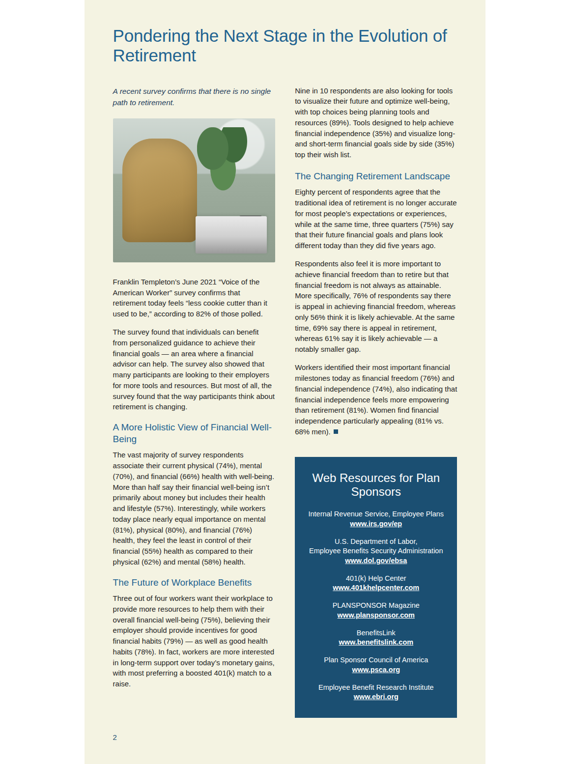Pondering the Next Stage in the Evolution of Retirement
A recent survey confirms that there is no single path to retirement.
Franklin Templeton’s June 2021 “Voice of the American Worker” survey confirms that retirement today feels “less cookie cutter than it used to be,” according to 82% of those polled.
The survey found that individuals can benefit from personalized guidance to achieve their financial goals — an area where a financial advisor can help. The survey also showed that many participants are looking to their employers for more tools and resources. But most of all, the survey found that the way participants think about retirement is changing.
A More Holistic View of Financial Well-Being
The vast majority of survey respondents associate their current physical (74%), mental (70%), and financial (66%) health with well-being. More than half say their financial well-being isn’t primarily about money but includes their health and lifestyle (57%). Interestingly, while workers today place nearly equal importance on mental (81%), physical (80%), and financial (76%) health, they feel the least in control of their financial (55%) health as compared to their physical (62%) and mental (58%) health.
The Future of Workplace Benefits
Three out of four workers want their workplace to provide more resources to help them with their overall financial well-being (75%), believing their employer should provide incentives for good financial habits (79%) — as well as good health habits (78%). In fact, workers are more interested in long-term support over today’s monetary gains, with most preferring a boosted 401(k) match to a raise.
Nine in 10 respondents are also looking for tools to visualize their future and optimize well-being, with top choices being planning tools and resources (89%). Tools designed to help achieve financial independence (35%) and visualize long- and short-term financial goals side by side (35%) top their wish list.
The Changing Retirement Landscape
Eighty percent of respondents agree that the traditional idea of retirement is no longer accurate for most people’s expectations or experiences, while at the same time, three quarters (75%) say that their future financial goals and plans look different today than they did five years ago.
Respondents also feel it is more important to achieve financial freedom than to retire but that financial freedom is not always as attainable. More specifically, 76% of respondents say there is appeal in achieving financial freedom, whereas only 56% think it is likely achievable. At the same time, 69% say there is appeal in retirement, whereas 61% say it is likely achievable — a notably smaller gap.
Workers identified their most important financial milestones today as financial freedom (76%) and financial independence (74%), also indicating that financial independence feels more empowering than retirement (81%). Women find financial independence particularly appealing (81% vs. 68% men).
Web Resources for Plan Sponsors
Internal Revenue Service, Employee Plans
www.irs.gov/ep
U.S. Department of Labor,
Employee Benefits Security Administration
www.dol.gov/ebsa
401(k) Help Center
www.401khelpcenter.com
PLANSPONSOR Magazine
www.plansponsor.com
BenefitsLink
www.benefitslink.com
Plan Sponsor Council of America
www.psca.org
Employee Benefit Research Institute
www.ebri.org
2